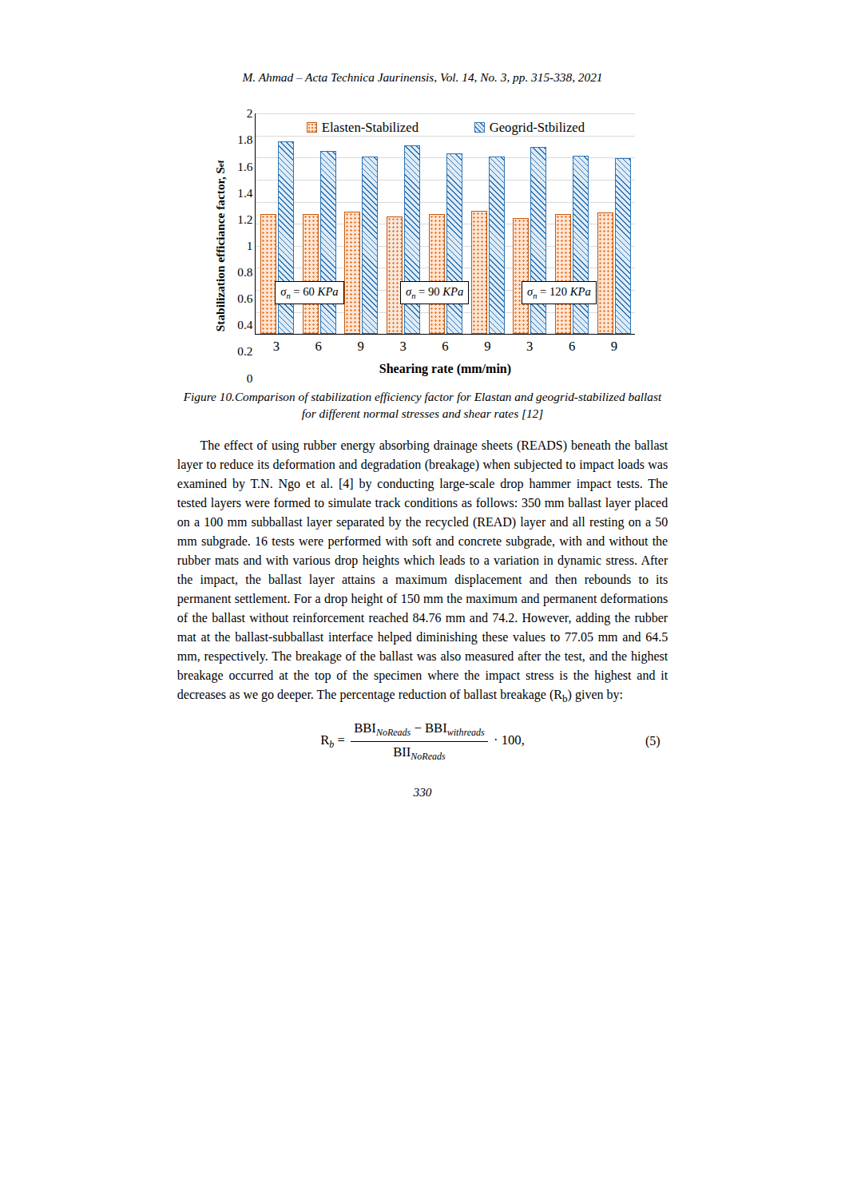M. Ahmad – Acta Technica Jaurinensis, Vol. 14, No. 3, pp. 315-338, 2021
Stabilization efficiance factor, Sef
2 1.8 1.6 1.4 1.2 1 0.8 0.6 0.4 0.2 0
Elasten-Stabilized
Geogrid-Stbilized
σn = 60 KPa
σn = 90 KPa
σn = 120 KPa
3 6 9 3 6 9 3 6 9
Shearing rate (mm/min)
Figure 10.Comparison of stabilization efficiency factor for Elastan and geogrid-stabilized ballast for different normal stresses and shear rates [12]
The effect of using rubber energy absorbing drainage sheets (READS) beneath the ballast layer to reduce its deformation and degradation (breakage) when subjected to impact loads was examined by T.N. Ngo et al. [4] by conducting large-scale drop hammer impact tests. The tested layers were formed to simulate track conditions as follows: 350 mm ballast layer placed on a 100 mm subballast layer separated by the recycled (READ) layer and all resting on a 50 mm subgrade. 16 tests were performed with soft and concrete subgrade, with and without the rubber mats and with various drop heights which leads to a variation in dynamic stress. After the impact, the ballast layer attains a maximum displacement and then rebounds to its permanent settlement. For a drop height of 150 mm the maximum and permanent deformations of the ballast without reinforcement reached 84.76 mm and 74.2. However, adding the rubber mat at the ballast-subballast interface helped diminishing these values to 77.05 mm and 64.5 mm, respectively. The breakage of the ballast was also measured after the test, and the highest breakage occurred at the top of the specimen where the impact stress is the highest and it decreases as we go deeper. The percentage reduction of ballast breakage (Rb) given by:
Rb = BBINoReads − BBIwithreads BIINoReads · 100, (5)
330